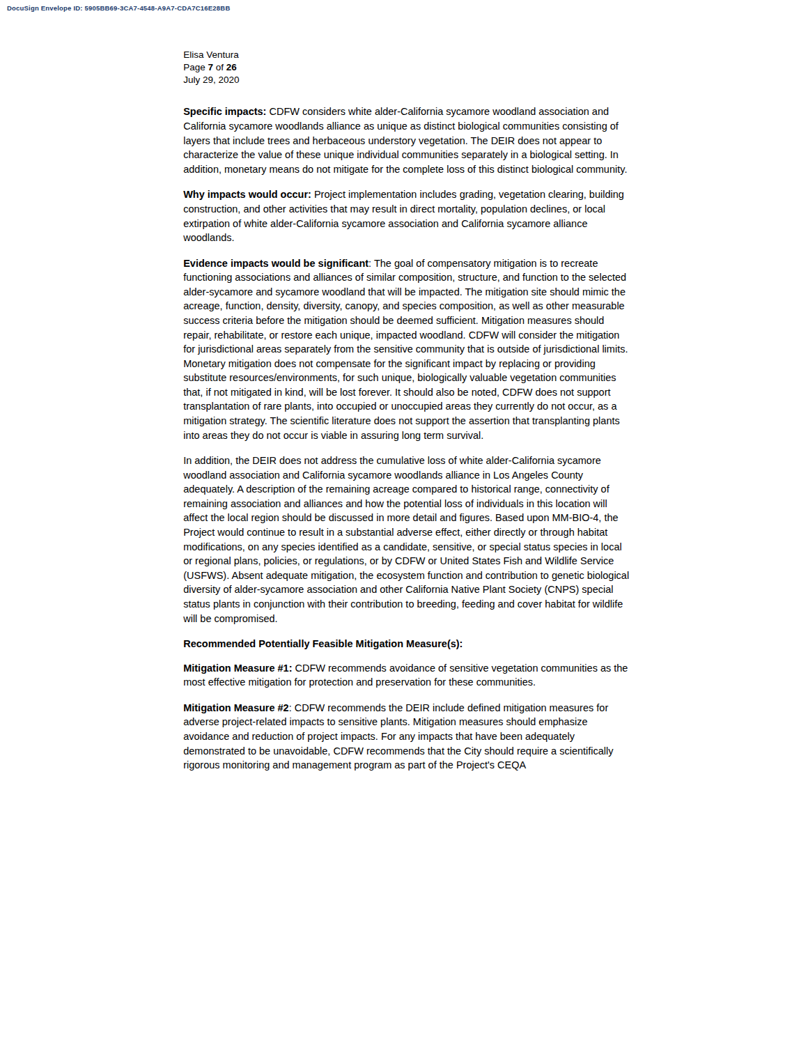DocuSign Envelope ID: 5905BB69-3CA7-4548-A9A7-CDA7C16E28BB
Elisa Ventura
Page 7 of 26
July 29, 2020
Specific impacts: CDFW considers white alder-California sycamore woodland association and California sycamore woodlands alliance as unique as distinct biological communities consisting of layers that include trees and herbaceous understory vegetation. The DEIR does not appear to characterize the value of these unique individual communities separately in a biological setting. In addition, monetary means do not mitigate for the complete loss of this distinct biological community.
Why impacts would occur: Project implementation includes grading, vegetation clearing, building construction, and other activities that may result in direct mortality, population declines, or local extirpation of white alder-California sycamore association and California sycamore alliance woodlands.
Evidence impacts would be significant: The goal of compensatory mitigation is to recreate functioning associations and alliances of similar composition, structure, and function to the selected alder-sycamore and sycamore woodland that will be impacted. The mitigation site should mimic the acreage, function, density, diversity, canopy, and species composition, as well as other measurable success criteria before the mitigation should be deemed sufficient. Mitigation measures should repair, rehabilitate, or restore each unique, impacted woodland. CDFW will consider the mitigation for jurisdictional areas separately from the sensitive community that is outside of jurisdictional limits. Monetary mitigation does not compensate for the significant impact by replacing or providing substitute resources/environments, for such unique, biologically valuable vegetation communities that, if not mitigated in kind, will be lost forever. It should also be noted, CDFW does not support transplantation of rare plants, into occupied or unoccupied areas they currently do not occur, as a mitigation strategy. The scientific literature does not support the assertion that transplanting plants into areas they do not occur is viable in assuring long term survival.
In addition, the DEIR does not address the cumulative loss of white alder-California sycamore woodland association and California sycamore woodlands alliance in Los Angeles County adequately. A description of the remaining acreage compared to historical range, connectivity of remaining association and alliances and how the potential loss of individuals in this location will affect the local region should be discussed in more detail and figures. Based upon MM-BIO-4, the Project would continue to result in a substantial adverse effect, either directly or through habitat modifications, on any species identified as a candidate, sensitive, or special status species in local or regional plans, policies, or regulations, or by CDFW or United States Fish and Wildlife Service (USFWS). Absent adequate mitigation, the ecosystem function and contribution to genetic biological diversity of alder-sycamore association and other California Native Plant Society (CNPS) special status plants in conjunction with their contribution to breeding, feeding and cover habitat for wildlife will be compromised.
Recommended Potentially Feasible Mitigation Measure(s):
Mitigation Measure #1: CDFW recommends avoidance of sensitive vegetation communities as the most effective mitigation for protection and preservation for these communities.
Mitigation Measure #2: CDFW recommends the DEIR include defined mitigation measures for adverse project-related impacts to sensitive plants. Mitigation measures should emphasize avoidance and reduction of project impacts. For any impacts that have been adequately demonstrated to be unavoidable, CDFW recommends that the City should require a scientifically rigorous monitoring and management program as part of the Project's CEQA